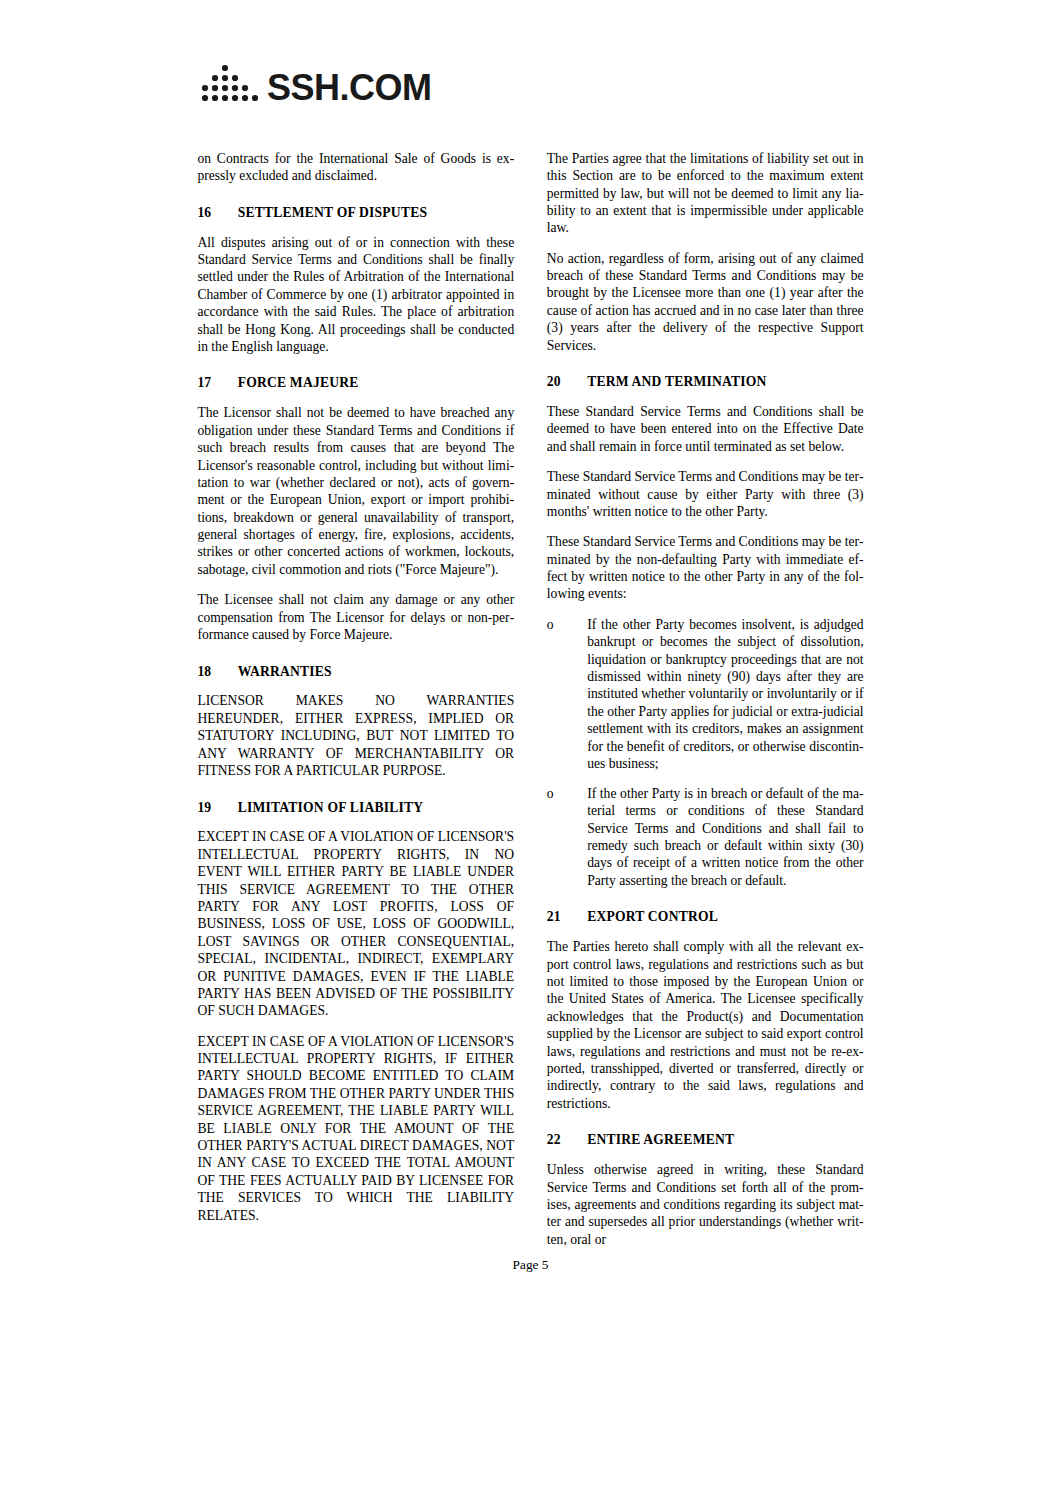SSH.COM
on Contracts for the International Sale of Goods is expressly excluded and disclaimed.
16 SETTLEMENT OF DISPUTES
All disputes arising out of or in connection with these Standard Service Terms and Conditions shall be finally settled under the Rules of Arbitration of the International Chamber of Commerce by one (1) arbitrator appointed in accordance with the said Rules. The place of arbitration shall be Hong Kong. All proceedings shall be conducted in the English language.
17 FORCE MAJEURE
The Licensor shall not be deemed to have breached any obligation under these Standard Terms and Conditions if such breach results from causes that are beyond The Licensor's reasonable control, including but without limitation to war (whether declared or not), acts of government or the European Union, export or import prohibitions, breakdown or general unavailability of transport, general shortages of energy, fire, explosions, accidents, strikes or other concerted actions of workmen, lockouts, sabotage, civil commotion and riots ("Force Majeure").
The Licensee shall not claim any damage or any other compensation from The Licensor for delays or non-performance caused by Force Majeure.
18 WARRANTIES
Licensor makes no warranties hereunder, either express, implied or statutory including, but not limited to any warranty of merchantability or fitness for a particular purpose.
19 LIMITATION OF LIABILITY
Except in case of a violation of Licensor's intellectual property rights, in no event will either party be liable under this Service Agreement to the other party for any lost profits, loss of business, loss of use, loss of goodwill, lost savings or other consequential, special, incidental, indirect, exemplary or punitive damages, even if the liable party has been advised of the possibility of such damages.
Except in case of a violation of Licensor's intellectual property rights, if either party should become entitled to claim damages from the other party under this Service Agreement, the liable party will be liable only for the amount of the other party's actual direct damages, not in any case to exceed the total amount of the fees actually paid by Licensee for the services to which the liability relates.
The Parties agree that the limitations of liability set out in this Section are to be enforced to the maximum extent permitted by law, but will not be deemed to limit any liability to an extent that is impermissible under applicable law.
No action, regardless of form, arising out of any claimed breach of these Standard Terms and Conditions may be brought by the Licensee more than one (1) year after the cause of action has accrued and in no case later than three (3) years after the delivery of the respective Support Services.
20 TERM AND TERMINATION
These Standard Service Terms and Conditions shall be deemed to have been entered into on the Effective Date and shall remain in force until terminated as set below.
These Standard Service Terms and Conditions may be terminated without cause by either Party with three (3) months' written notice to the other Party.
These Standard Service Terms and Conditions may be terminated by the non-defaulting Party with immediate effect by written notice to the other Party in any of the following events:
o If the other Party becomes insolvent, is adjudged bankrupt or becomes the subject of dissolution, liquidation or bankruptcy proceedings that are not dismissed within ninety (90) days after they are instituted whether voluntarily or involuntarily or if the other Party applies for judicial or extra-judicial settlement with its creditors, makes an assignment for the benefit of creditors, or otherwise discontinues business;
o If the other Party is in breach or default of the material terms or conditions of these Standard Service Terms and Conditions and shall fail to remedy such breach or default within sixty (30) days of receipt of a written notice from the other Party asserting the breach or default.
21 EXPORT CONTROL
The Parties hereto shall comply with all the relevant export control laws, regulations and restrictions such as but not limited to those imposed by the European Union or the United States of America. The Licensee specifically acknowledges that the Product(s) and Documentation supplied by the Licensor are subject to said export control laws, regulations and restrictions and must not be re-exported, transshipped, diverted or transferred, directly or indirectly, contrary to the said laws, regulations and restrictions.
22 ENTIRE AGREEMENT
Unless otherwise agreed in writing, these Standard Service Terms and Conditions set forth all of the promises, agreements and conditions regarding its subject matter and supersedes all prior understandings (whether written, oral or
Page 5